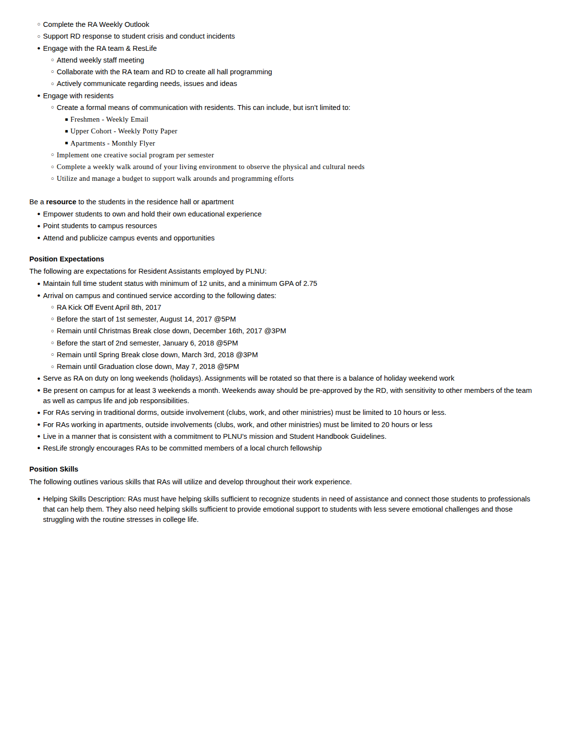Complete the RA Weekly Outlook
Support RD response to student crisis and conduct incidents
Engage with the RA team & ResLife
Attend weekly staff meeting
Collaborate with the RA team and RD to create all hall programming
Actively communicate regarding needs, issues and ideas
Engage with residents
Create a formal means of communication with residents. This can include, but isn’t limited to:
Freshmen - Weekly Email
Upper Cohort - Weekly Potty Paper
Apartments - Monthly Flyer
Implement one creative social program per semester
Complete a weekly walk around of your living environment to observe the physical and cultural needs
Utilize and manage a budget to support walk arounds and programming efforts
Be a resource to the students in the residence hall or apartment
Empower students to own and hold their own educational experience
Point students to campus resources
Attend and publicize campus events and opportunities
Position Expectations
The following are expectations for Resident Assistants employed by PLNU:
Maintain full time student status with minimum of 12 units, and a minimum GPA of 2.75
Arrival on campus and continued service according to the following dates:
RA Kick Off Event April 8th, 2017
Before the start of 1st semester, August 14, 2017 @5PM
Remain until Christmas Break close down, December 16th, 2017 @3PM
Before the start of 2nd semester, January 6, 2018 @5PM
Remain until Spring Break close down, March 3rd, 2018 @3PM
Remain until Graduation close down, May 7, 2018 @5PM
Serve as RA on duty on long weekends (holidays). Assignments will be rotated so that there is a balance of holiday weekend work
Be present on campus for at least 3 weekends a month. Weekends away should be pre-approved by the RD, with sensitivity to other members of the team as well as campus life and job responsibilities.
For RAs serving in traditional dorms, outside involvement (clubs, work, and other ministries) must be limited to 10 hours or less.
For RAs working in apartments, outside involvements (clubs, work, and other ministries) must be limited to 20 hours or less
Live in a manner that is consistent with a commitment to PLNU’s mission and Student Handbook Guidelines.
ResLife strongly encourages RAs to be committed members of a local church fellowship
Position Skills
The following outlines various skills that RAs will utilize and develop throughout their work experience.
Helping Skills Description: RAs must have helping skills sufficient to recognize students in need of assistance and connect those students to professionals that can help them. They also need helping skills sufficient to provide emotional support to students with less severe emotional challenges and those struggling with the routine stresses in college life.